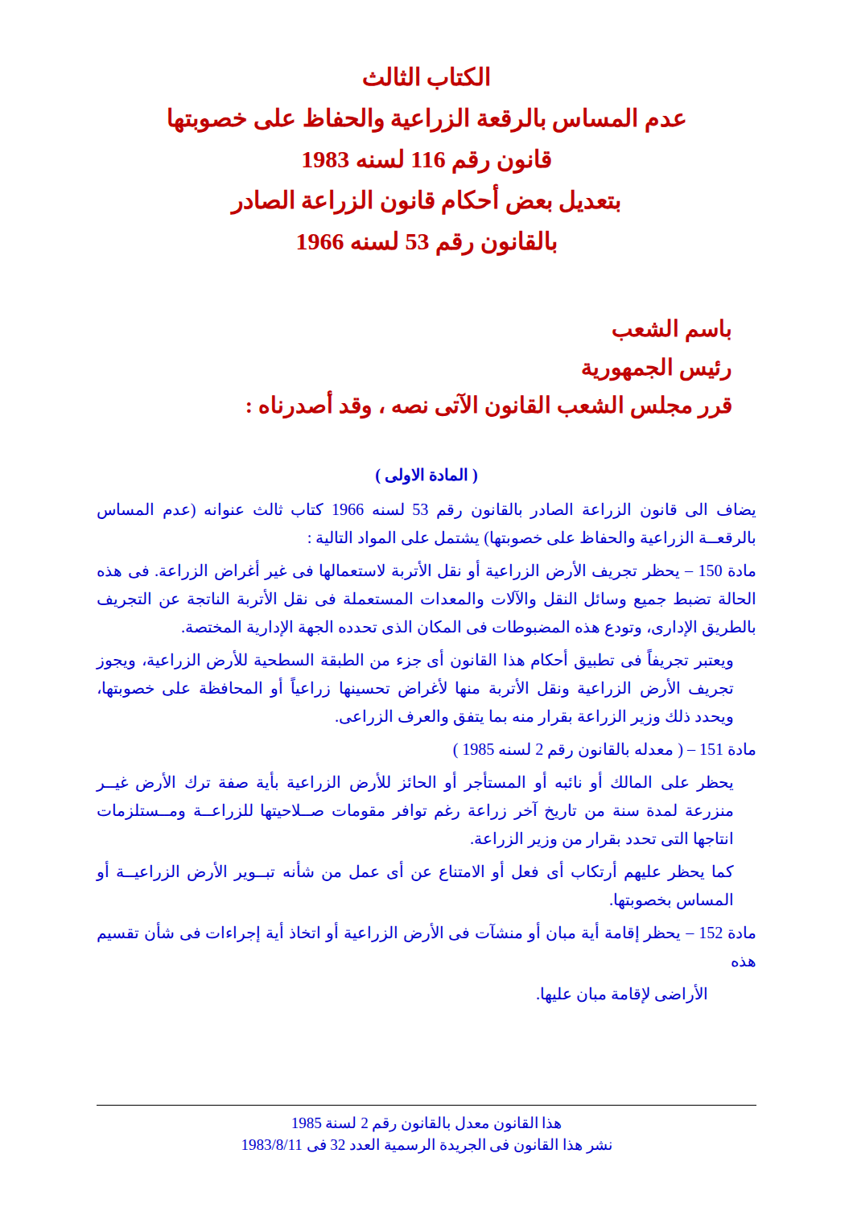الكتاب الثالث
عدم المساس بالرقعة الزراعية والحفاظ على خصوبتها
قانون رقم 116 لسنه 1983
بتعديل بعض أحكام قانون الزراعة الصادر
بالقانون رقم 53 لسنه 1966
باسم الشعب
رئيس الجمهورية
قرر مجلس الشعب القانون الآتى نصه ، وقد أصدرناه :
( المادة الاولى )
يضاف الى قانون الزراعة الصادر بالقانون رقم 53 لسنه 1966 كتاب ثالث عنوانه (عدم المساس بالرقعــة الزراعية والحفاظ على خصوبتها) يشتمل على المواد التالية :
مادة 150 – يحظر تجريف الأرض الزراعية أو نقل الأتربة لاستعمالها فى غير أغراض الزراعة. فى هذه الحالة تضبط جميع وسائل النقل والآلات والمعدات المستعملة فى نقل الأتربة الناتجة عن التجريف بالطريق الإدارى، وتودع هذه المضبوطات فى المكان الذى تحدده الجهة الإدارية المختصة.
ويعتبر تجريفاً فى تطبيق أحكام هذا القانون أى جزء من الطبقة السطحية للأرض الزراعية، ويجوز تجريف الأرض الزراعية ونقل الأتربة منها لأغراض تحسينها زراعياً أو المحافظة على خصوبتها، ويحدد ذلك وزير الزراعة بقرار منه بما يتفق والعرف الزراعى.
مادة 151 – ( معدله بالقانون رقم 2 لسنه 1985 )
يحظر على المالك أو نائبه أو المستأجر أو الحائز للأرض الزراعية بأية صفة ترك الأرض غيــر منزرعة لمدة سنة من تاريخ آخر زراعة رغم توافر مقومات صــلاحيتها للزراعــة ومــستلزمات انتاجها التى تحدد بقرار من وزير الزراعة.
كما يحظر عليهم أرتكاب أى فعل أو الامتناع عن أى عمل من شأنه تبــوير الأرض الزراعيــة أو المساس بخصوبتها.
مادة 152 – يحظر إقامة أية مبان أو منشآت فى الأرض الزراعية أو اتخاذ أية إجراءات فى شأن تقسيم هذه
الأراضى لإقامة مبان عليها.
هذا القانون معدل بالقانون رقم 2 لسنة 1985
نشر هذا القانون فى الجريدة الرسمية العدد 32 فى 1983/8/11